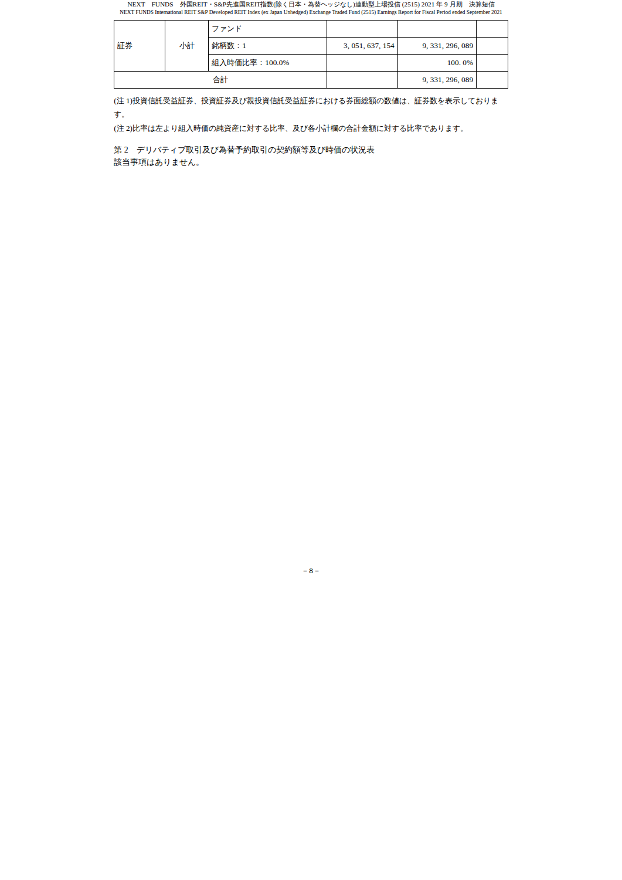NEXT　FUNDS　外国REIT・S&P先進国REIT指数(除く日本・為替ヘッジなし)連動型上場投信 (2515) 2021 年 9 月期　決算短信
NEXT FUNDS International REIT S&P Developed REIT Index (ex Japan Unhedged) Exchange Traded Fund (2515) Earnings Report for Fiscal Period ended September 2021
| 証券 | 小計 | ファンド | | | |
| 銘柄数：1 | 3, 051, 637, 154 | 9, 331, 296, 089 | |
| 組入時価比率：100.0% | | 100. 0% | |
| 合計 | | 9, 331, 296, 089 | |
(注 1)投資信託受益証券、投資証券及び親投資信託受益証券における券面総額の数値は、証券数を表示しております。
(注 2)比率は左より組入時価の純資産に対する比率、及び各小計欄の合計金額に対する比率であります。
第 2　デリバティブ取引及び為替予約取引の契約額等及び時価の状況表
該当事項はありません。
－8－